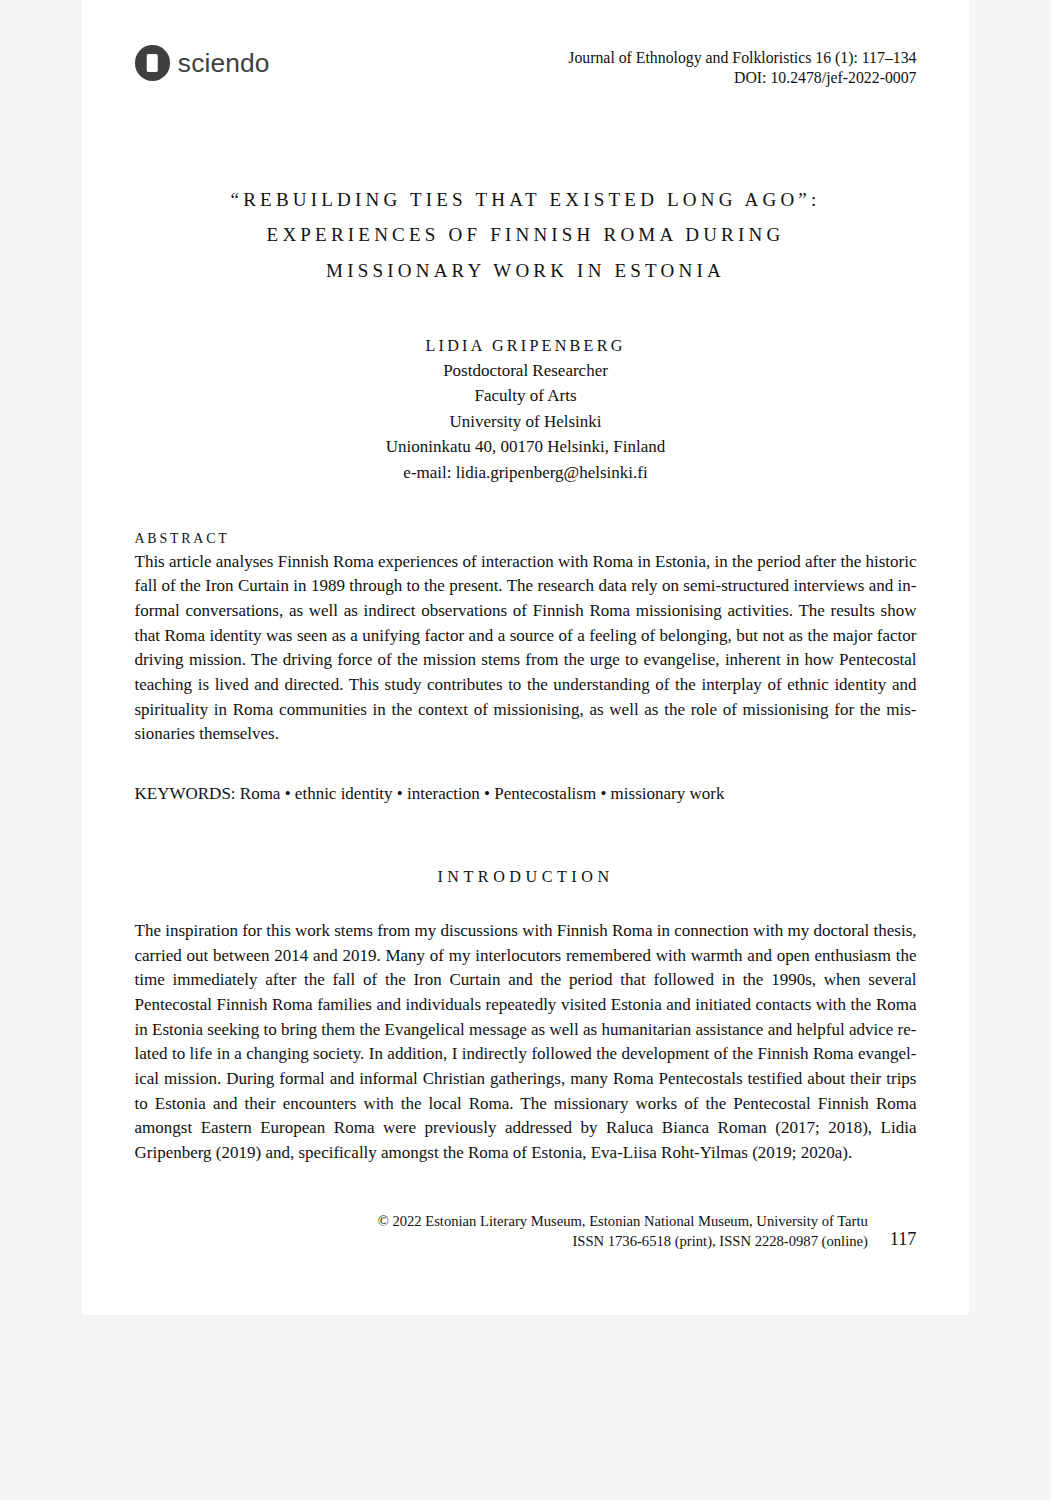sciendo
Journal of Ethnology and Folkloristics 16 (1): 117–134
DOI: 10.2478/jef-2022-0007
“Rebuilding Ties That Existed Long Ago”:
Experiences of Finnish Roma During
Missionary Work in Estonia
Lidia Gripenberg
Postdoctoral Researcher
Faculty of Arts
University of Helsinki
Unioninkatu 40, 00170 Helsinki, Finland
e-mail: lidia.gripenberg@helsinki.fi
Abstract
This article analyses Finnish Roma experiences of interaction with Roma in Estonia, in the period after the historic fall of the Iron Curtain in 1989 through to the present. The research data rely on semi-structured interviews and informal conversations, as well as indirect observations of Finnish Roma missionising activities. The results show that Roma identity was seen as a unifying factor and a source of a feeling of belonging, but not as the major factor driving mission. The driving force of the mission stems from the urge to evangelise, inherent in how Pentecostal teaching is lived and directed. This study contributes to the understanding of the interplay of ethnic identity and spirituality in Roma communities in the context of missionising, as well as the role of missionising for the missionaries themselves.
KEYWORDS: Roma • ethnic identity • interaction • Pentecostalism • missionary work
Introduction
The inspiration for this work stems from my discussions with Finnish Roma in connection with my doctoral thesis, carried out between 2014 and 2019. Many of my interlocutors remembered with warmth and open enthusiasm the time immediately after the fall of the Iron Curtain and the period that followed in the 1990s, when several Pentecostal Finnish Roma families and individuals repeatedly visited Estonia and initiated contacts with the Roma in Estonia seeking to bring them the Evangelical message as well as humanitarian assistance and helpful advice related to life in a changing society. In addition, I indirectly followed the development of the Finnish Roma evangelical mission. During formal and informal Christian gatherings, many Roma Pentecostals testified about their trips to Estonia and their encounters with the local Roma. The missionary works of the Pentecostal Finnish Roma amongst Eastern European Roma were previously addressed by Raluca Bianca Roman (2017; 2018), Lidia Gripenberg (2019) and, specifically amongst the Roma of Estonia, Eva-Liisa Roht-Yilmas (2019; 2020a).
© 2022 Estonian Literary Museum, Estonian National Museum, University of Tartu
ISSN 1736-6518 (print), ISSN 2228-0987 (online)
117